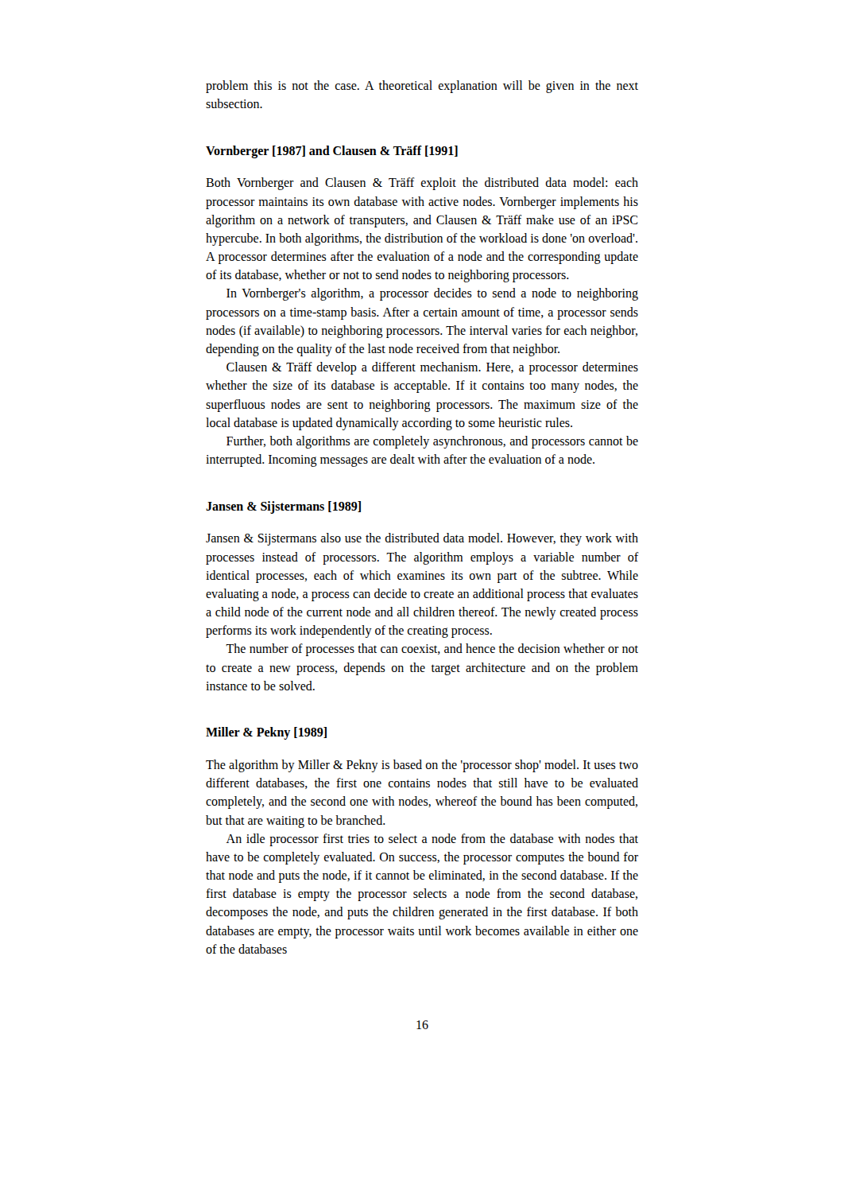problem this is not the case. A theoretical explanation will be given in the next subsection.
Vornberger [1987] and Clausen & Träff [1991]
Both Vornberger and Clausen & Träff exploit the distributed data model: each processor maintains its own database with active nodes. Vornberger implements his algorithm on a network of transputers, and Clausen & Träff make use of an iPSC hypercube. In both algorithms, the distribution of the workload is done 'on overload'. A processor determines after the evaluation of a node and the corresponding update of its database, whether or not to send nodes to neighboring processors.
In Vornberger's algorithm, a processor decides to send a node to neighboring processors on a time-stamp basis. After a certain amount of time, a processor sends nodes (if available) to neighboring processors. The interval varies for each neighbor, depending on the quality of the last node received from that neighbor.
Clausen & Träff develop a different mechanism. Here, a processor determines whether the size of its database is acceptable. If it contains too many nodes, the superfluous nodes are sent to neighboring processors. The maximum size of the local database is updated dynamically according to some heuristic rules.
Further, both algorithms are completely asynchronous, and processors cannot be interrupted. Incoming messages are dealt with after the evaluation of a node.
Jansen & Sijstermans [1989]
Jansen & Sijstermans also use the distributed data model. However, they work with processes instead of processors. The algorithm employs a variable number of identical processes, each of which examines its own part of the subtree. While evaluating a node, a process can decide to create an additional process that evaluates a child node of the current node and all children thereof. The newly created process performs its work independently of the creating process.
The number of processes that can coexist, and hence the decision whether or not to create a new process, depends on the target architecture and on the problem instance to be solved.
Miller & Pekny [1989]
The algorithm by Miller & Pekny is based on the 'processor shop' model. It uses two different databases, the first one contains nodes that still have to be evaluated completely, and the second one with nodes, whereof the bound has been computed, but that are waiting to be branched.
An idle processor first tries to select a node from the database with nodes that have to be completely evaluated. On success, the processor computes the bound for that node and puts the node, if it cannot be eliminated, in the second database. If the first database is empty the processor selects a node from the second database, decomposes the node, and puts the children generated in the first database. If both databases are empty, the processor waits until work becomes available in either one of the databases
16